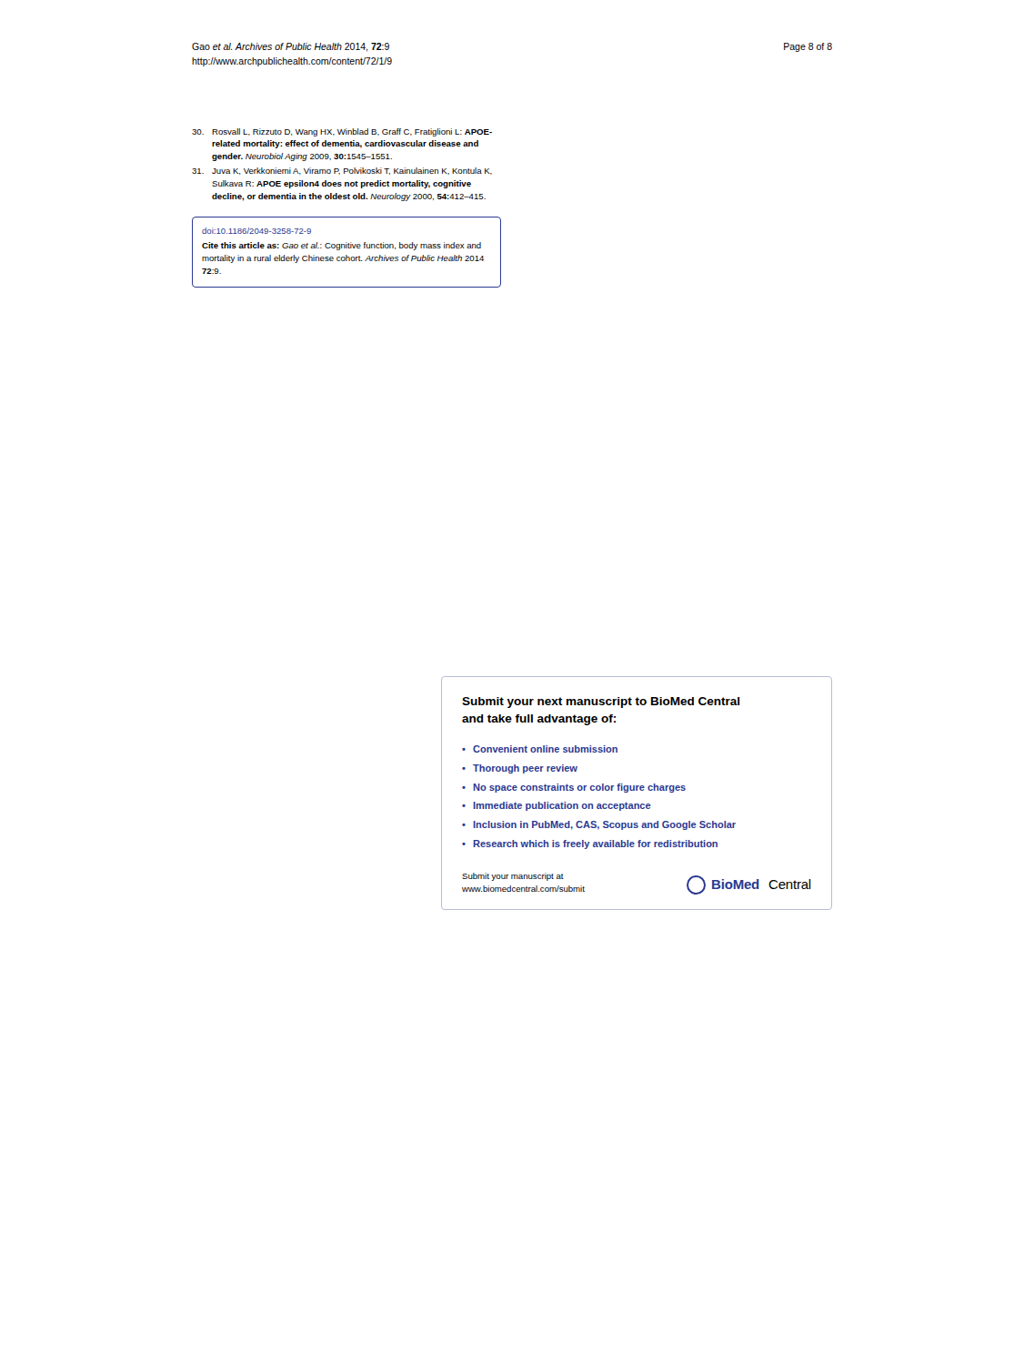Gao et al. Archives of Public Health 2014, 72:9
http://www.archpublichealth.com/content/72/1/9
Page 8 of 8
30. Rosvall L, Rizzuto D, Wang HX, Winblad B, Graff C, Fratiglioni L: APOE-related mortality: effect of dementia, cardiovascular disease and gender. Neurobiol Aging 2009, 30: 1545–1551.
31. Juva K, Verkkoniemi A, Viramo P, Polvikoski T, Kainulainen K, Kontula K, Sulkava R: APOE epsilon4 does not predict mortality, cognitive decline, or dementia in the oldest old. Neurology 2000, 54: 412–415.
doi:10.1186/2049-3258-72-9
Cite this article as: Gao et al.: Cognitive function, body mass index and mortality in a rural elderly Chinese cohort. Archives of Public Health 2014 72:9.
Submit your next manuscript to BioMed Central
and take full advantage of:
Convenient online submission
Thorough peer review
No space constraints or color figure charges
Immediate publication on acceptance
Inclusion in PubMed, CAS, Scopus and Google Scholar
Research which is freely available for redistribution
Submit your manuscript at
www.biomedcentral.com/submit
BioMed Central